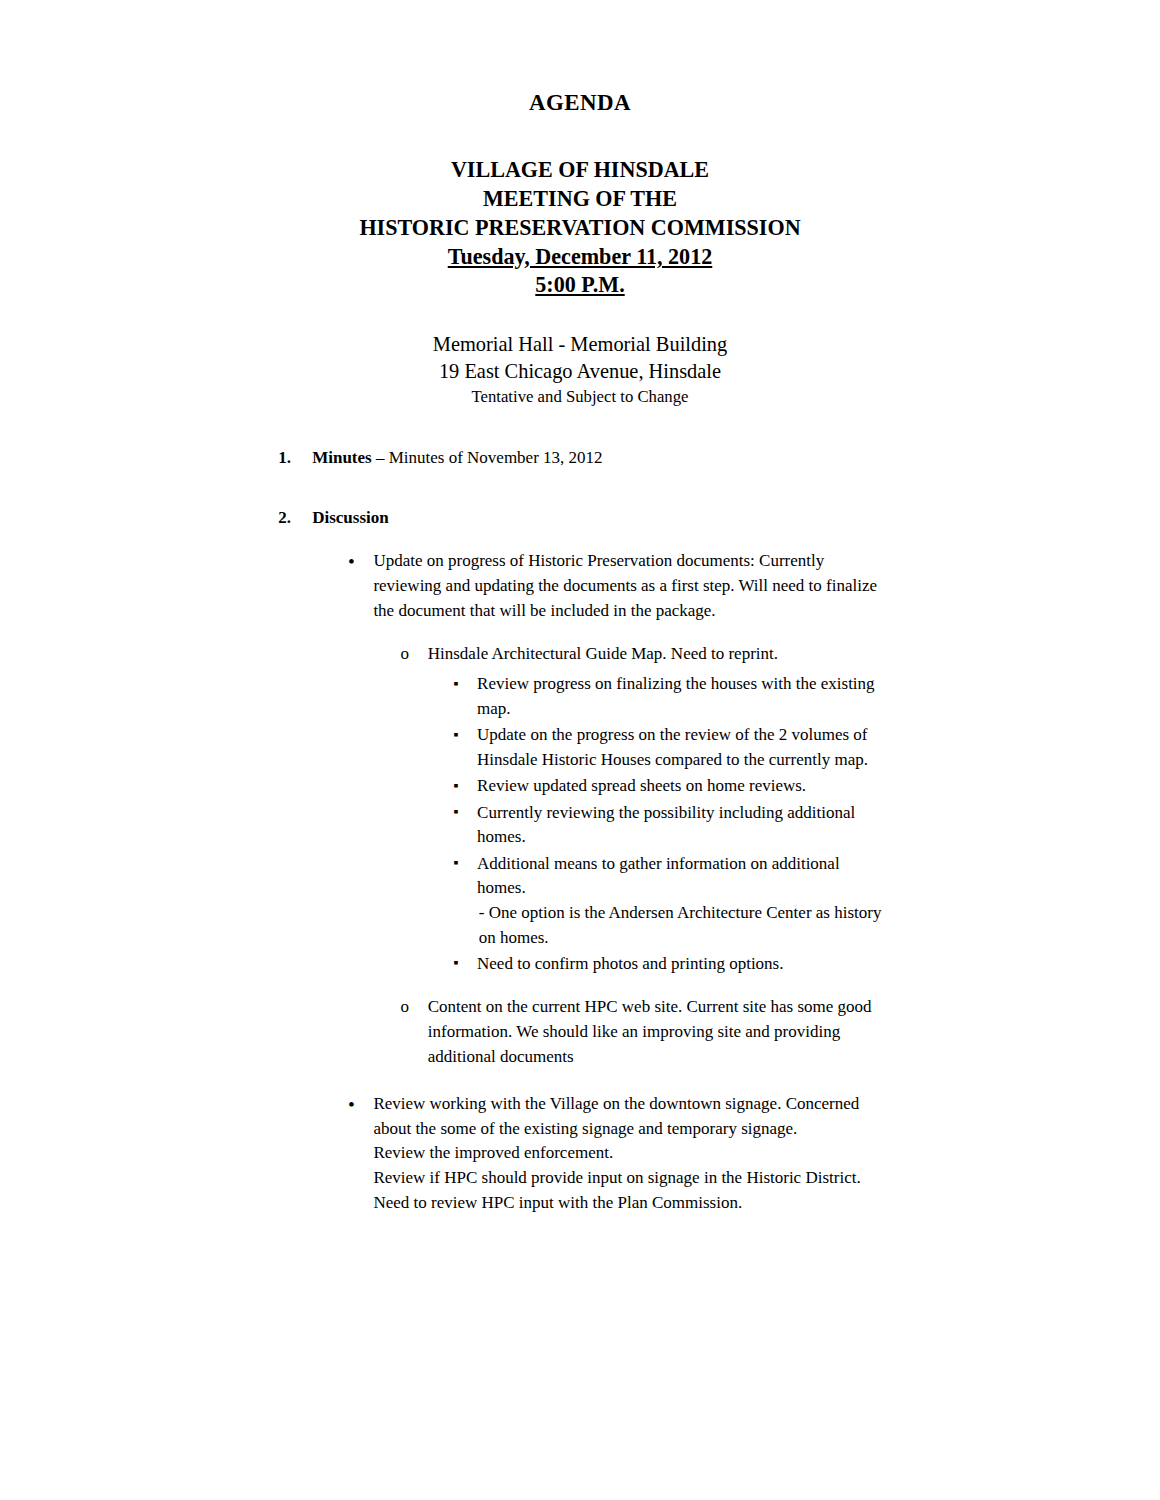AGENDA
VILLAGE OF HINSDALE
MEETING OF THE
HISTORIC PRESERVATION COMMISSION
Tuesday, December 11, 2012
5:00 P.M.
Memorial Hall - Memorial Building
19 East Chicago Avenue, Hinsdale
Tentative and Subject to Change
Minutes – Minutes of November 13, 2012
Discussion
Update on progress of Historic Preservation documents: Currently reviewing and updating the documents as a first step. Will need to finalize the document that will be included in the package.
Hinsdale Architectural Guide Map. Need to reprint.
Review progress on finalizing the houses with the existing map.
Update on the progress on the review of the 2 volumes of Hinsdale Historic Houses compared to the currently map.
Review updated spread sheets on home reviews.
Currently reviewing the possibility including additional homes.
Additional means to gather information on additional homes. - One option is the Andersen Architecture Center as history on homes.
Need to confirm photos and printing options.
Content on the current HPC web site. Current site has some good information. We should like an improving site and providing additional documents
Review working with the Village on the downtown signage. Concerned about the some of the existing signage and temporary signage. Review the improved enforcement. Review if HPC should provide input on signage in the Historic District. Need to review HPC input with the Plan Commission.